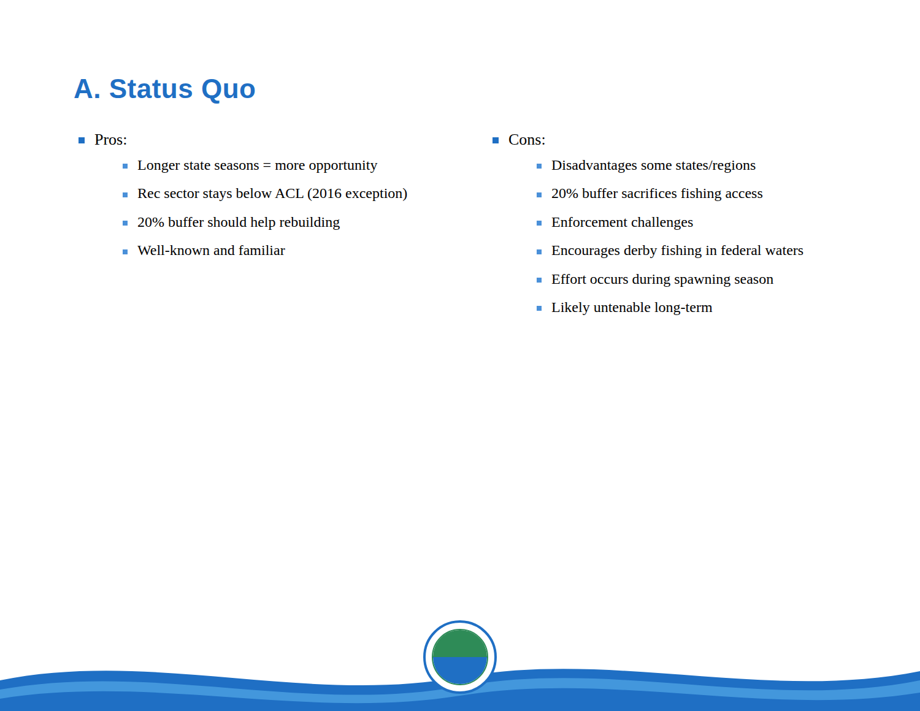A. Status Quo
Pros:
Longer state seasons = more opportunity
Rec sector stays below ACL (2016 exception)
20% buffer should help rebuilding
Well-known and familiar
Cons:
Disadvantages some states/regions
20% buffer sacrifices fishing access
Enforcement challenges
Encourages derby fishing in federal waters
Effort occurs during spawning season
Likely untenable long-term